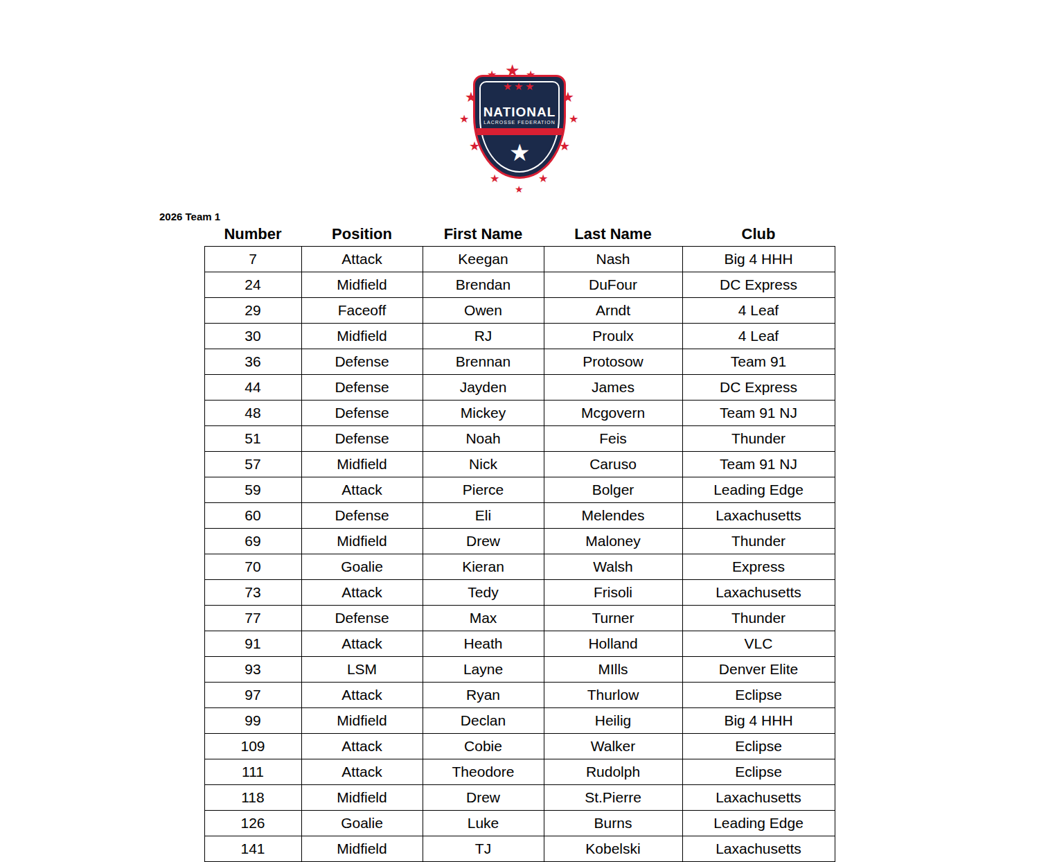★ ★ ★ ★ ★ ★ ★ ★ ★ ★ ★ ★
★★★
NATIONAL
LACROSSE FEDERATION
★
2026 Team 1
| Number | Position | First Name | Last Name | Club |
| --- | --- | --- | --- | --- |
| 7 | Attack | Keegan | Nash | Big 4 HHH |
| 24 | Midfield | Brendan | DuFour | DC Express |
| 29 | Faceoff | Owen | Arndt | 4 Leaf |
| 30 | Midfield | RJ | Proulx | 4 Leaf |
| 36 | Defense | Brennan | Protosow | Team 91 |
| 44 | Defense | Jayden | James | DC Express |
| 48 | Defense | Mickey | Mcgovern | Team 91 NJ |
| 51 | Defense | Noah | Feis | Thunder |
| 57 | Midfield | Nick | Caruso | Team 91 NJ |
| 59 | Attack | Pierce | Bolger | Leading Edge |
| 60 | Defense | Eli | Melendes | Laxachusetts |
| 69 | Midfield | Drew | Maloney | Thunder |
| 70 | Goalie | Kieran | Walsh | Express |
| 73 | Attack | Tedy | Frisoli | Laxachusetts |
| 77 | Defense | Max | Turner | Thunder |
| 91 | Attack | Heath | Holland | VLC |
| 93 | LSM | Layne | MIlls | Denver Elite |
| 97 | Attack | Ryan | Thurlow | Eclipse |
| 99 | Midfield | Declan | Heilig | Big 4 HHH |
| 109 | Attack | Cobie | Walker | Eclipse |
| 111 | Attack | Theodore | Rudolph | Eclipse |
| 118 | Midfield | Drew | St.Pierre | Laxachusetts |
| 126 | Goalie | Luke | Burns | Leading Edge |
| 141 | Midfield | TJ | Kobelski | Laxachusetts |